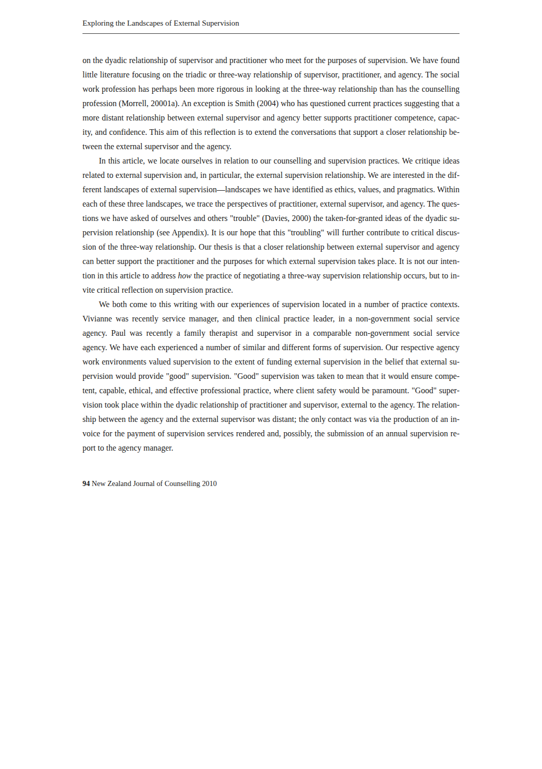Exploring the Landscapes of External Supervision
on the dyadic relationship of supervisor and practitioner who meet for the purposes of supervision. We have found little literature focusing on the triadic or three-way relationship of supervisor, practitioner, and agency. The social work profession has perhaps been more rigorous in looking at the three-way relationship than has the counselling profession (Morrell, 20001a). An exception is Smith (2004) who has questioned current practices suggesting that a more distant relationship between external supervisor and agency better supports practitioner competence, capacity, and confidence. This aim of this reflection is to extend the conversations that support a closer relationship between the external supervisor and the agency.
In this article, we locate ourselves in relation to our counselling and supervision practices. We critique ideas related to external supervision and, in particular, the external supervision relationship. We are interested in the different landscapes of external supervision—landscapes we have identified as ethics, values, and pragmatics. Within each of these three landscapes, we trace the perspectives of practitioner, external supervisor, and agency. The questions we have asked of ourselves and others "trouble" (Davies, 2000) the taken-for-granted ideas of the dyadic supervision relationship (see Appendix). It is our hope that this "troubling" will further contribute to critical discussion of the three-way relationship. Our thesis is that a closer relationship between external supervisor and agency can better support the practitioner and the purposes for which external supervision takes place. It is not our intention in this article to address how the practice of negotiating a three-way supervision relationship occurs, but to invite critical reflection on supervision practice.
We both come to this writing with our experiences of supervision located in a number of practice contexts. Vivianne was recently service manager, and then clinical practice leader, in a non-government social service agency. Paul was recently a family therapist and supervisor in a comparable non-government social service agency. We have each experienced a number of similar and different forms of supervision. Our respective agency work environments valued supervision to the extent of funding external supervision in the belief that external supervision would provide "good" supervision. "Good" supervision was taken to mean that it would ensure competent, capable, ethical, and effective professional practice, where client safety would be paramount. "Good" supervision took place within the dyadic relationship of practitioner and supervisor, external to the agency. The relationship between the agency and the external supervisor was distant; the only contact was via the production of an invoice for the payment of supervision services rendered and, possibly, the submission of an annual supervision report to the agency manager.
94 New Zealand Journal of Counselling 2010